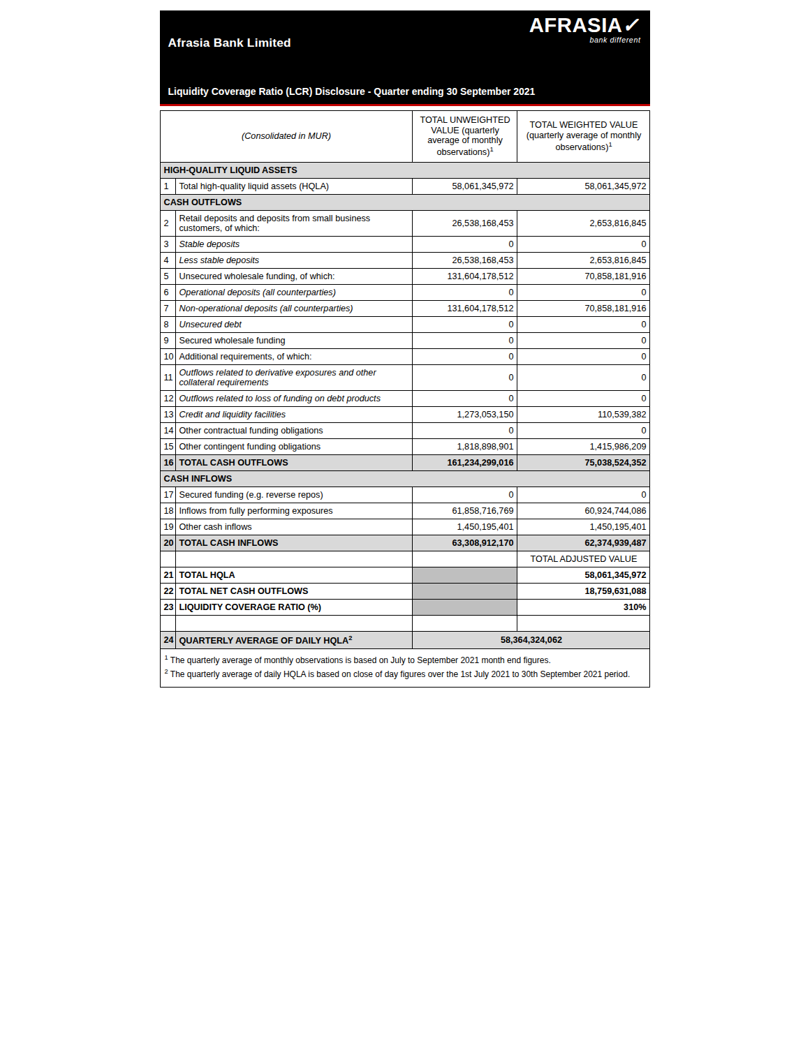AFRASIA✓
bank different
Afrasia Bank Limited
Liquidity Coverage Ratio (LCR) Disclosure - Quarter ending 30 September 2021
| (Consolidated in MUR) | TOTAL UNWEIGHTED VALUE (quarterly average of monthly observations) 1 | TOTAL WEIGHTED VALUE (quarterly average of monthly observations) 1 |
| --- | --- | --- |
| HIGH-QUALITY LIQUID ASSETS |
| 1 | Total high-quality liquid assets (HQLA) | 58,061,345,972 | 58,061,345,972 |
| CASH OUTFLOWS |
| 2 | Retail deposits and deposits from small business customers, of which: | 26,538,168,453 | 2,653,816,845 |
| 3 | Stable deposits | 0 | 0 |
| 4 | Less stable deposits | 26,538,168,453 | 2,653,816,845 |
| 5 | Unsecured wholesale funding, of which: | 131,604,178,512 | 70,858,181,916 |
| 6 | Operational deposits (all counterparties) | 0 | 0 |
| 7 | Non-operational deposits (all counterparties) | 131,604,178,512 | 70,858,181,916 |
| 8 | Unsecured debt | 0 | 0 |
| 9 | Secured wholesale funding | 0 | 0 |
| 10 | Additional requirements, of which: | 0 | 0 |
| 11 | Outflows related to derivative exposures and other collateral requirements | 0 | 0 |
| 12 | Outflows related to loss of funding on debt products | 0 | 0 |
| 13 | Credit and liquidity facilities | 1,273,053,150 | 110,539,382 |
| 14 | Other contractual funding obligations | 0 | 0 |
| 15 | Other contingent funding obligations | 1,818,898,901 | 1,415,986,209 |
| 16 | TOTAL CASH OUTFLOWS | 161,234,299,016 | 75,038,524,352 |
| CASH INFLOWS |
| 17 | Secured funding (e.g. reverse repos) | 0 | 0 |
| 18 | Inflows from fully performing exposures | 61,858,716,769 | 60,924,744,086 |
| 19 | Other cash inflows | 1,450,195,401 | 1,450,195,401 |
| 20 | TOTAL CASH INFLOWS | 63,308,912,170 | 62,374,939,487 |
| | | | TOTAL ADJUSTED VALUE |
| 21 | TOTAL HQLA | | 58,061,345,972 |
| 22 | TOTAL NET CASH OUTFLOWS | | 18,759,631,088 |
| 23 | LIQUIDITY COVERAGE RATIO (%) | | 310% |
| 24 | QUARTERLY AVERAGE OF DAILY HQLA 2 | 58,364,324,062 |
1 The quarterly average of monthly observations is based on July to September 2021 month end figures.
2 The quarterly average of daily HQLA is based on close of day figures over the 1st July 2021 to 30th September 2021 period.